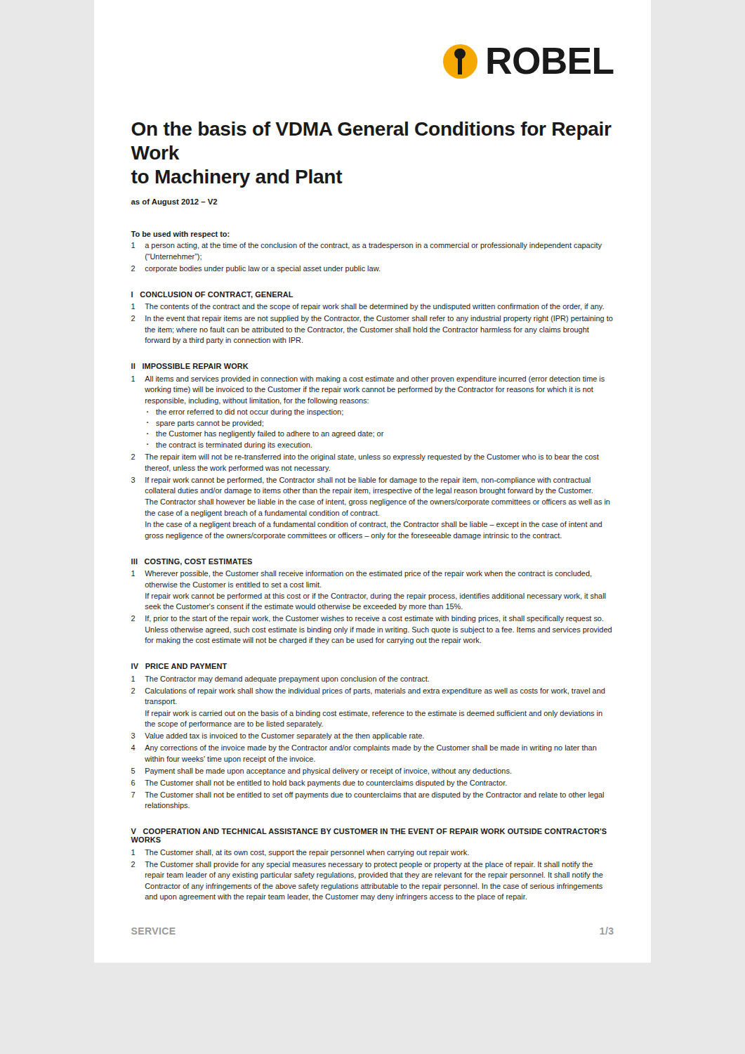ROBEL
On the basis of VDMA General Conditions for Repair Work
to Machinery and Plant
as of August 2012 – V2
To be used with respect to:
1a person acting, at the time of the conclusion of the contract, as a tradesperson in a commercial or professionally independent capacity (“Unternehmer”);
2corporate bodies under public law or a special asset under public law.
I Conclusion of contract, general
1 The contents of the contract and the scope of repair work shall be determined by the undisputed written confirmation of the order, if any.
2 In the event that repair items are not supplied by the Contractor, the Customer shall refer to any industrial property right (IPR) pertaining to the item; where no fault can be attributed to the Contractor, the Customer shall hold the Contractor harmless for any claims brought forward by a third party in connection with IPR.
II Impossible repair work
1
All items and services provided in connection with making a cost estimate and other proven expenditure incurred (error detection time is working time) will be invoiced to the Customer if the repair work cannot be performed by the Contractor for reasons for which it is not responsible, including, without limitation, for the following reasons:
the error referred to did not occur during the inspection;
spare parts cannot be provided;
the Customer has negligently failed to adhere to an agreed date; or
the contract is terminated during its execution.
2 The repair item will not be re-transferred into the original state, unless so expressly requested by the Customer who is to bear the cost thereof, unless the work performed was not necessary.
3
If repair work cannot be performed, the Contractor shall not be liable for damage to the repair item, non-compliance with contractual collateral duties and/or damage to items other than the repair item, irrespective of the legal reason brought forward by the Customer.
The Contractor shall however be liable in the case of intent, gross negligence of the owners/corporate committees or officers as well as in the case of a negligent breach of a fundamental condition of contract.
In the case of a negligent breach of a fundamental condition of contract, the Contractor shall be liable – except in the case of intent and gross negligence of the owners/corporate committees or officers – only for the foreseeable damage intrinsic to the contract.
III Costing, cost estimates
1
Wherever possible, the Customer shall receive information on the estimated price of the repair work when the contract is concluded, otherwise the Customer is entitled to set a cost limit.
If repair work cannot be performed at this cost or if the Contractor, during the repair process, identifies additional necessary work, it shall seek the Customer's consent if the estimate would otherwise be exceeded by more than 15%.
2 If, prior to the start of the repair work, the Customer wishes to receive a cost estimate with binding prices, it shall specifically request so. Unless otherwise agreed, such cost estimate is binding only if made in writing. Such quote is subject to a fee. Items and services provided for making the cost estimate will not be charged if they can be used for carrying out the repair work.
IV Price and payment
1 The Contractor may demand adequate prepayment upon conclusion of the contract.
2
Calculations of repair work shall show the individual prices of parts, materials and extra expenditure as well as costs for work, travel and transport.
If repair work is carried out on the basis of a binding cost estimate, reference to the estimate is deemed sufficient and only deviations in the scope of performance are to be listed separately.
3 Value added tax is invoiced to the Customer separately at the then applicable rate.
4 Any corrections of the invoice made by the Contractor and/or complaints made by the Customer shall be made in writing no later than within four weeks' time upon receipt of the invoice.
5 Payment shall be made upon acceptance and physical delivery or receipt of invoice, without any deductions.
6 The Customer shall not be entitled to hold back payments due to counterclaims disputed by the Contractor.
7 The Customer shall not be entitled to set off payments due to counterclaims that are disputed by the Contractor and relate to other legal relationships.
V Cooperation and technical assistance by Customer in the event of repair work outside Contractor's works
1 The Customer shall, at its own cost, support the repair personnel when carrying out repair work.
2 The Customer shall provide for any special measures necessary to protect people or property at the place of repair. It shall notify the repair team leader of any existing particular safety regulations, provided that they are relevant for the repair personnel. It shall notify the Contractor of any infringements of the above safety regulations attributable to the repair personnel. In the case of serious infringements and upon agreement with the repair team leader, the Customer may deny infringers access to the place of repair.
SERVICE
1/3